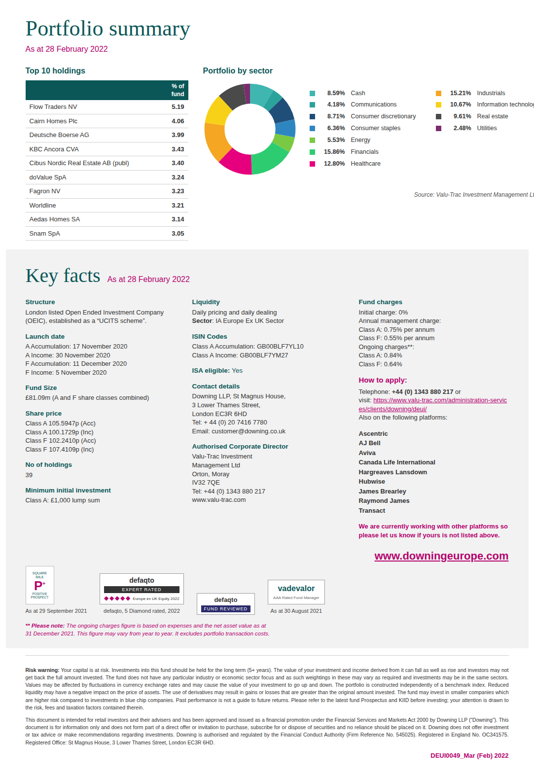Portfolio summary
As at 28 February 2022
Top 10 holdings
| | % of fund |
| --- | --- |
| Flow Traders NV | 5.19 |
| Cairn Homes Plc | 4.06 |
| Deutsche Boerse AG | 3.99 |
| KBC Ancora CVA | 3.43 |
| Cibus Nordic Real Estate AB (publ) | 3.40 |
| doValue SpA | 3.24 |
| Fagron NV | 3.23 |
| Worldline | 3.21 |
| Aedas Homes SA | 3.14 |
| Snam SpA | 3.05 |
Portfolio by sector
8.59% Cash
4.18% Communications
8.71% Consumer discretionary
6.36% Consumer staples
5.53% Energy
15.86% Financials
12.80% Healthcare
15.21% Industrials
10.67% Information technology
9.61% Real estate
2.48% Utilities
Source: Valu-Trac Investment Management Ltd.
Key facts
As at 28 February 2022
Structure
London listed Open Ended Investment Company (OEIC), established as a “UCITS scheme”.
Launch date
A Accumulation: 17 November 2020
A Income: 30 November 2020
F Accumulation: 11 December 2020
F Income: 5 November 2020
Fund Size
£81.09m (A and F share classes combined)
Share price
Class A 105.5947p (Acc)
Class A 100.1729p (Inc)
Class F 102.2410p (Acc)
Class F 107.4109p (Inc)
No of holdings
39
Minimum initial investment
Class A: £1,000 lump sum
Liquidity
Daily pricing and daily dealing
Sector: IA Europe Ex UK Sector
ISIN Codes
Class A Accumulation: GB00BLF7YL10
Class A Income: GB00BLF7YM27
ISA eligible: Yes
Contact details
Downing LLP, St Magnus House,
3 Lower Thames Street,
London EC3R 6HD
Tel: + 44 (0) 20 7416 7780
Email: customer@downing.co.uk
Authorised Corporate Director
Valu-Trac Investment
Management Ltd
Orton, Moray
IV32 7QE
Tel: +44 (0) 1343 880 217
www.valu-trac.com
Fund charges
Initial charge: 0%
Annual management charge:
Class A: 0.75% per annum
Class F: 0.55% per annum
Ongoing charges**:
Class A: 0.84%
Class F: 0.64%
How to apply:
Telephone: +44 (0) 1343 880 217 or
visit: https://www.valu-trac.com/administration-services/clients/downing/deui/
Also on the following platforms:
Ascentric
AJ Bell
Aviva
Canada Life International
Hargreaves Lansdown
Hubwise
James Brearley
Raymond James
Transact
We are currently working with other platforms so please let us know if yours is not listed above.
www.downingeurope.com
SQUARE
MILE P+ POSITIVE
PROSPECT
As at 29 September 2021
defaqto EXPERT RATED ◆◆◆◆◆ Europe ex UK Equity 2022
defaqto, 5 Diamond rated, 2022
defaqto FUND REVIEWED
vadevalor
AAA Rated Fund Manager
As at 30 August 2021
** Please note: The ongoing charges figure is based on expenses and the net asset value as at
31 December 2021. This figure may vary from year to year. It excludes portfolio transaction costs.
Risk warning: Your capital is at risk. Investments into this fund should be held for the long term (5+ years). The value of your investment and income derived from it can fall as well as rise and investors may not get back the full amount invested. The fund does not have any particular industry or economic sector focus and as such weightings in these may vary as required and investments may be in the same sectors. Values may be affected by fluctuations in currency exchange rates and may cause the value of your investment to go up and down. The portfolio is constructed independently of a benchmark index. Reduced liquidity may have a negative impact on the price of assets. The use of derivatives may result in gains or losses that are greater than the original amount invested. The fund may invest in smaller companies which are higher risk compared to investments in blue chip companies. Past performance is not a guide to future returns. Please refer to the latest fund Prospectus and KIID before investing; your attention is drawn to the risk, fees and taxation factors contained therein.
This document is intended for retail investors and their advisers and has been approved and issued as a financial promotion under the Financial Services and Markets Act 2000 by Downing LLP (“Downing”). This document is for information only and does not form part of a direct offer or invitation to purchase, subscribe for or dispose of securities and no reliance should be placed on it. Downing does not offer investment or tax advice or make recommendations regarding investments. Downing is authorised and regulated by the Financial Conduct Authority (Firm Reference No. 545025). Registered in England No. OC341575. Registered Office: St Magnus House, 3 Lower Thames Street, London EC3R 6HD.
DEUI0049_Mar (Feb) 2022